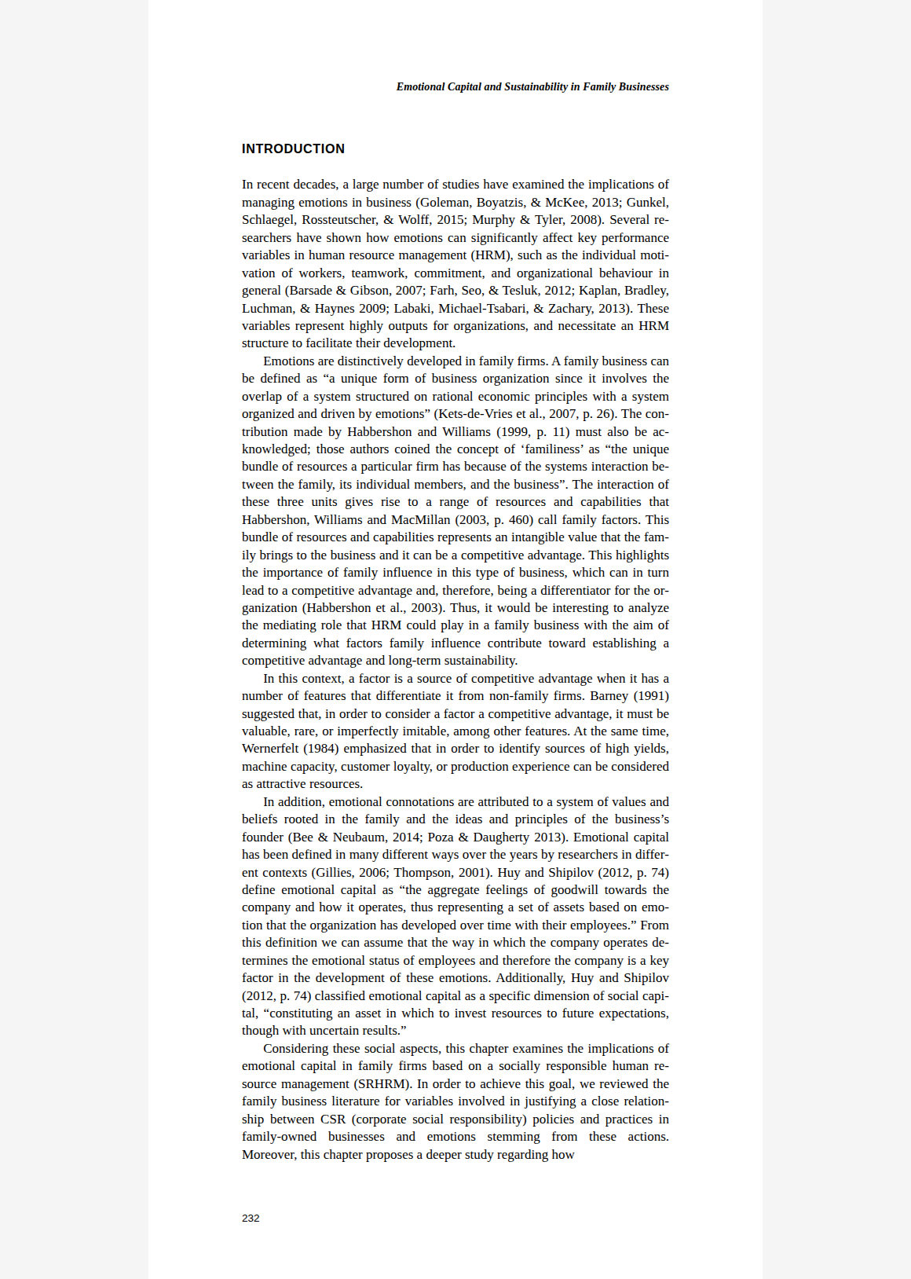Emotional Capital and Sustainability in Family Businesses
INTRODUCTION
In recent decades, a large number of studies have examined the implications of managing emotions in business (Goleman, Boyatzis, & McKee, 2013; Gunkel, Schlaegel, Rossteutscher, & Wolff, 2015; Murphy & Tyler, 2008). Several researchers have shown how emotions can significantly affect key performance variables in human resource management (HRM), such as the individual motivation of workers, teamwork, commitment, and organizational behaviour in general (Barsade & Gibson, 2007; Farh, Seo, & Tesluk, 2012; Kaplan, Bradley, Luchman, & Haynes 2009; Labaki, Michael-Tsabari, & Zachary, 2013). These variables represent highly outputs for organizations, and necessitate an HRM structure to facilitate their development.
Emotions are distinctively developed in family firms. A family business can be defined as “a unique form of business organization since it involves the overlap of a system structured on rational economic principles with a system organized and driven by emotions” (Kets-de-Vries et al., 2007, p. 26). The contribution made by Habbershon and Williams (1999, p. 11) must also be acknowledged; those authors coined the concept of ‘familiness’ as “the unique bundle of resources a particular firm has because of the systems interaction between the family, its individual members, and the business”. The interaction of these three units gives rise to a range of resources and capabilities that Habbershon, Williams and MacMillan (2003, p. 460) call family factors. This bundle of resources and capabilities represents an intangible value that the family brings to the business and it can be a competitive advantage. This highlights the importance of family influence in this type of business, which can in turn lead to a competitive advantage and, therefore, being a differentiator for the organization (Habbershon et al., 2003). Thus, it would be interesting to analyze the mediating role that HRM could play in a family business with the aim of determining what factors family influence contribute toward establishing a competitive advantage and long-term sustainability.
In this context, a factor is a source of competitive advantage when it has a number of features that differentiate it from non-family firms. Barney (1991) suggested that, in order to consider a factor a competitive advantage, it must be valuable, rare, or imperfectly imitable, among other features. At the same time, Wernerfelt (1984) emphasized that in order to identify sources of high yields, machine capacity, customer loyalty, or production experience can be considered as attractive resources.
In addition, emotional connotations are attributed to a system of values and beliefs rooted in the family and the ideas and principles of the business’s founder (Bee & Neubaum, 2014; Poza & Daugherty 2013). Emotional capital has been defined in many different ways over the years by researchers in different contexts (Gillies, 2006; Thompson, 2001). Huy and Shipilov (2012, p. 74) define emotional capital as “the aggregate feelings of goodwill towards the company and how it operates, thus representing a set of assets based on emotion that the organization has developed over time with their employees.” From this definition we can assume that the way in which the company operates determines the emotional status of employees and therefore the company is a key factor in the development of these emotions. Additionally, Huy and Shipilov (2012, p. 74) classified emotional capital as a specific dimension of social capital, “constituting an asset in which to invest resources to future expectations, though with uncertain results.”
Considering these social aspects, this chapter examines the implications of emotional capital in family firms based on a socially responsible human resource management (SRHRM). In order to achieve this goal, we reviewed the family business literature for variables involved in justifying a close relationship between CSR (corporate social responsibility) policies and practices in family-owned businesses and emotions stemming from these actions. Moreover, this chapter proposes a deeper study regarding how
232